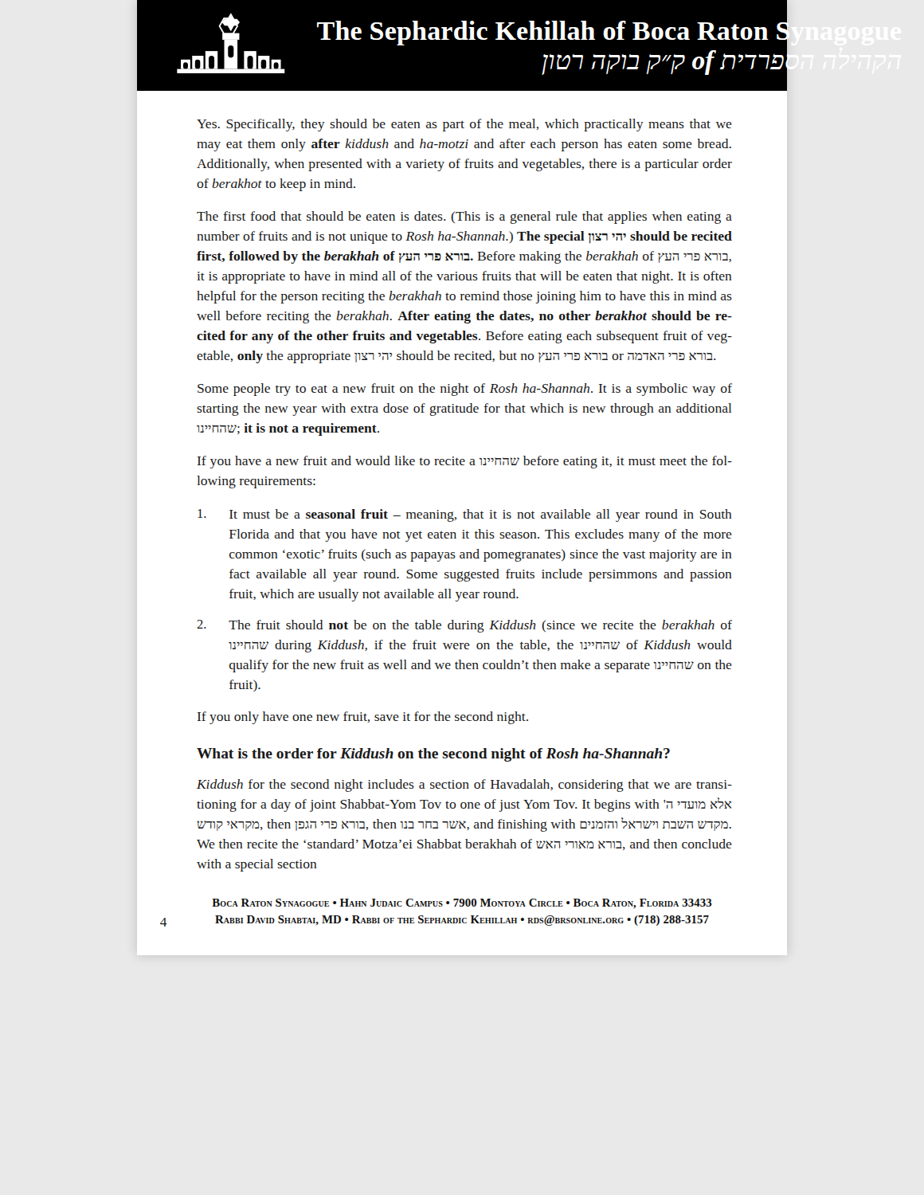The Sephardic Kehillah of Boca Raton Synagogue
הקהילה הספרדית of ק״ק בוקה רטון
Yes. Specifically, they should be eaten as part of the meal, which practically means that we may eat them only after kiddush and ha-motzi and after each person has eaten some bread. Additionally, when presented with a variety of fruits and vegetables, there is a particular order of berakhot to keep in mind.
The first food that should be eaten is dates. (This is a general rule that applies when eating a number of fruits and is not unique to Rosh ha-Shannah.) The special יהי רצון should be recited first, followed by the berakhah of בורא פרי העץ. Before making the berakhah of בורא פרי העץ, it is appropriate to have in mind all of the various fruits that will be eaten that night. It is often helpful for the person reciting the berakhah to remind those joining him to have this in mind as well before reciting the berakhah. After eating the dates, no other berakhot should be recited for any of the other fruits and vegetables. Before eating each subsequent fruit of vegetable, only the appropriate יהי רצון should be recited, but no בורא פרי העץ or בורא פרי האדמה.
Some people try to eat a new fruit on the night of Rosh ha-Shannah. It is a symbolic way of starting the new year with extra dose of gratitude for that which is new through an additional שהחיינו; it is not a requirement.
If you have a new fruit and would like to recite a שהחיינו before eating it, it must meet the following requirements:
It must be a seasonal fruit – meaning, that it is not available all year round in South Florida and that you have not yet eaten it this season. This excludes many of the more common ‘exotic’ fruits (such as papayas and pomegranates) since the vast majority are in fact available all year round. Some suggested fruits include persimmons and passion fruit, which are usually not available all year round.
The fruit should not be on the table during Kiddush (since we recite the berakhah of שהחיינו during Kiddush, if the fruit were on the table, the שהחיינו of Kiddush would qualify for the new fruit as well and we then couldn’t then make a separate שהחיינו on the fruit).
If you only have one new fruit, save it for the second night.
What is the order for Kiddush on the second night of Rosh ha-Shannah?
Kiddush for the second night includes a section of Havadalah, considering that we are transitioning for a day of joint Shabbat-Yom Tov to one of just Yom Tov. It begins with אלא מועדי ה' מקראי קודש, then בורא פרי הגפן, then אשר בחר בנו, and finishing with מקדש השבת וישראל והזמנים. We then recite the ‘standard’ Motza’ei Shabbat berakhah of בורא מאורי האש, and then conclude with a special section
Boca Raton Synagogue • Hahn Judaic Campus • 7900 Montoya Circle • Boca Raton, Florida 33433
Rabbi David Shabtai, MD • Rabbi of the Sephardic Kehillah • rds@brsonline.org • (718) 288-3157
4